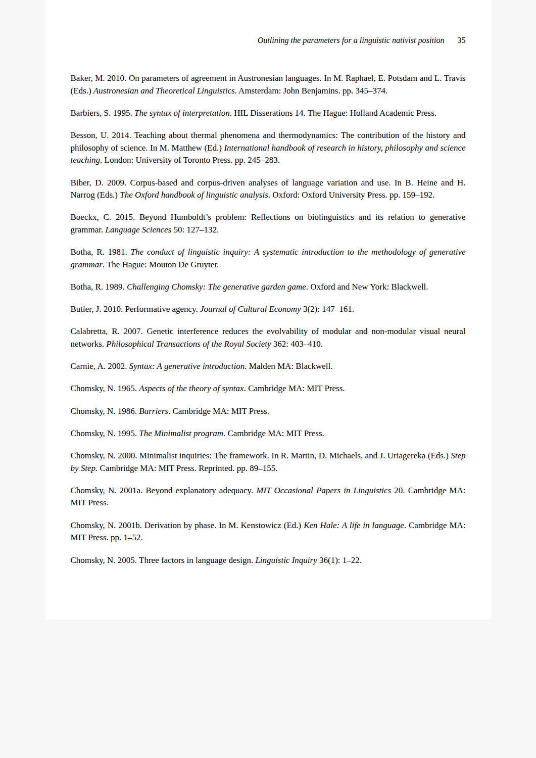Outlining the parameters for a linguistic nativist position 35
Baker, M. 2010. On parameters of agreement in Austronesian languages. In M. Raphael, E. Potsdam and L. Travis (Eds.) Austronesian and Theoretical Linguistics. Amsterdam: John Benjamins. pp. 345–374.
Barbiers, S. 1995. The syntax of interpretation. HIL Disserations 14. The Hague: Holland Academic Press.
Besson, U. 2014. Teaching about thermal phenomena and thermodynamics: The contribution of the history and philosophy of science. In M. Matthew (Ed.) International handbook of research in history, philosophy and science teaching. London: University of Toronto Press. pp. 245–283.
Biber, D. 2009. Corpus-based and corpus-driven analyses of language variation and use. In B. Heine and H. Narrog (Eds.) The Oxford handbook of linguistic analysis. Oxford: Oxford University Press. pp. 159–192.
Boeckx, C. 2015. Beyond Humboldt’s problem: Reflections on biolinguistics and its relation to generative grammar. Language Sciences 50: 127–132.
Botha, R. 1981. The conduct of linguistic inquiry: A systematic introduction to the methodology of generative grammar. The Hague: Mouton De Gruyter.
Botha, R. 1989. Challenging Chomsky: The generative garden game. Oxford and New York: Blackwell.
Butler, J. 2010. Performative agency. Journal of Cultural Economy 3(2): 147–161.
Calabretta, R. 2007. Genetic interference reduces the evolvability of modular and non-modular visual neural networks. Philosophical Transactions of the Royal Society 362: 403–410.
Carnie, A. 2002. Syntax: A generative introduction. Malden MA: Blackwell.
Chomsky, N. 1965. Aspects of the theory of syntax. Cambridge MA: MIT Press.
Chomsky, N. 1986. Barriers. Cambridge MA: MIT Press.
Chomsky, N. 1995. The Minimalist program. Cambridge MA: MIT Press.
Chomsky, N. 2000. Minimalist inquiries: The framework. In R. Martin, D. Michaels, and J. Uriagereka (Eds.) Step by Step. Cambridge MA: MIT Press. Reprinted. pp. 89–155.
Chomsky, N. 2001a. Beyond explanatory adequacy. MIT Occasional Papers in Linguistics 20. Cambridge MA: MIT Press.
Chomsky, N. 2001b. Derivation by phase. In M. Kenstowicz (Ed.) Ken Hale: A life in language. Cambridge MA: MIT Press. pp. 1–52.
Chomsky, N. 2005. Three factors in language design. Linguistic Inquiry 36(1): 1–22.